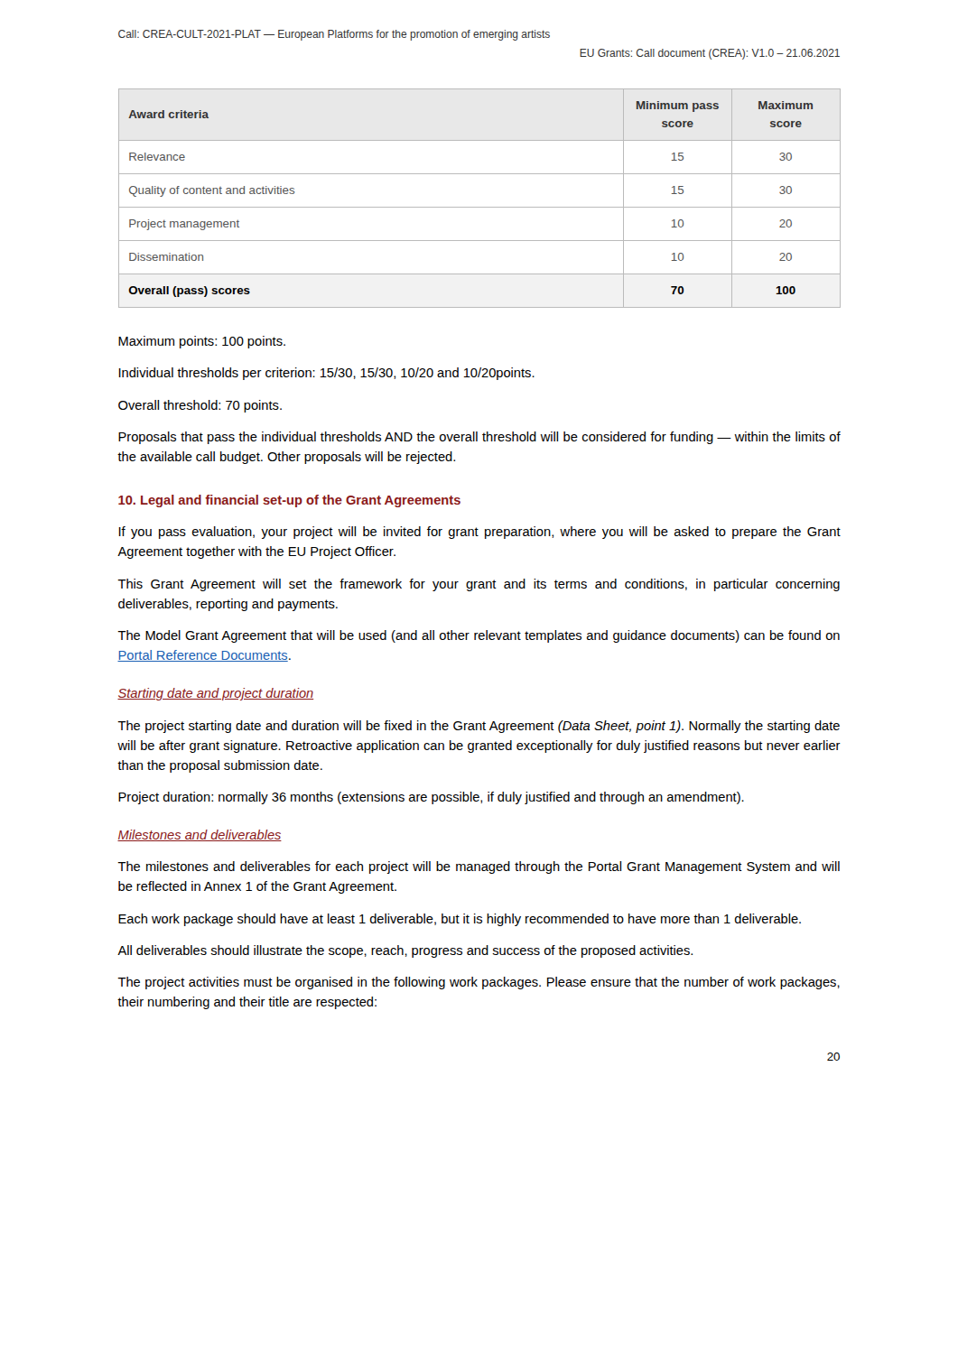Call: CREA-CULT-2021-PLAT — European Platforms for the promotion of emerging artists
EU Grants: Call document (CREA): V1.0 – 21.06.2021
| Award criteria | Minimum pass score | Maximum score |
| --- | --- | --- |
| Relevance | 15 | 30 |
| Quality of content and activities | 15 | 30 |
| Project management | 10 | 20 |
| Dissemination | 10 | 20 |
| Overall (pass) scores | 70 | 100 |
Maximum points: 100 points.
Individual thresholds per criterion: 15/30, 15/30, 10/20 and 10/20points.
Overall threshold: 70 points.
Proposals that pass the individual thresholds AND the overall threshold will be considered for funding — within the limits of the available call budget. Other proposals will be rejected.
10. Legal and financial set-up of the Grant Agreements
If you pass evaluation, your project will be invited for grant preparation, where you will be asked to prepare the Grant Agreement together with the EU Project Officer.
This Grant Agreement will set the framework for your grant and its terms and conditions, in particular concerning deliverables, reporting and payments.
The Model Grant Agreement that will be used (and all other relevant templates and guidance documents) can be found on Portal Reference Documents.
Starting date and project duration
The project starting date and duration will be fixed in the Grant Agreement (Data Sheet, point 1). Normally the starting date will be after grant signature. Retroactive application can be granted exceptionally for duly justified reasons but never earlier than the proposal submission date.
Project duration: normally 36 months (extensions are possible, if duly justified and through an amendment).
Milestones and deliverables
The milestones and deliverables for each project will be managed through the Portal Grant Management System and will be reflected in Annex 1 of the Grant Agreement.
Each work package should have at least 1 deliverable, but it is highly recommended to have more than 1 deliverable.
All deliverables should illustrate the scope, reach, progress and success of the proposed activities.
The project activities must be organised in the following work packages. Please ensure that the number of work packages, their numbering and their title are respected:
20